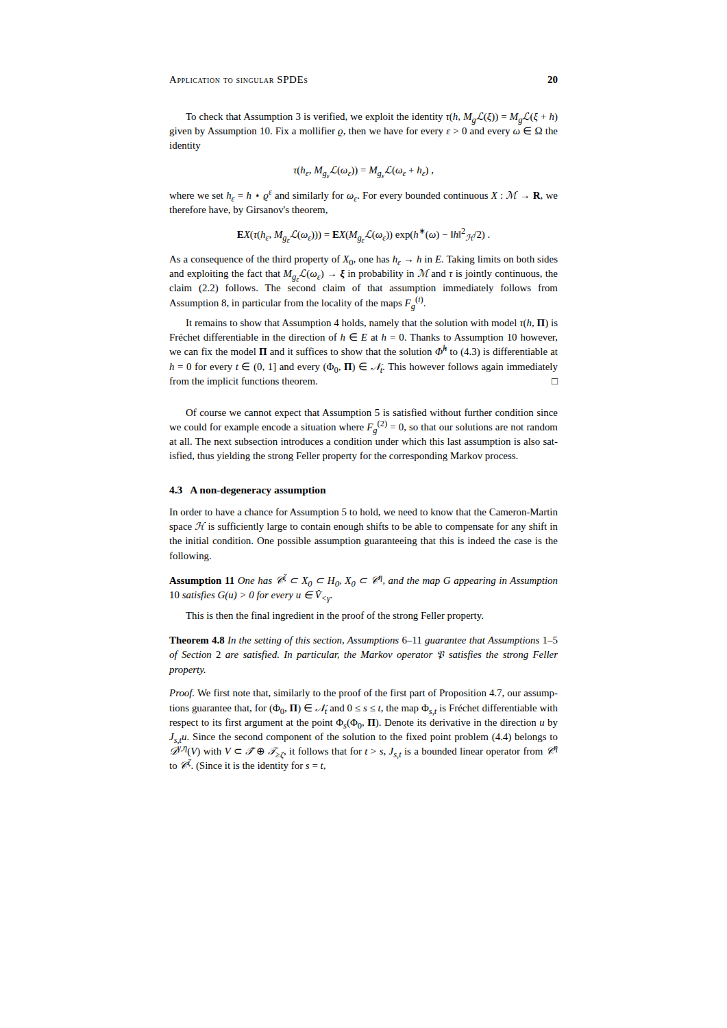Application to singular SPDEs 20
To check that Assumption 3 is verified, we exploit the identity τ(h, Mg ℒ(ξ)) = Mg ℒ(ξ + h) given by Assumption 10. Fix a mollifier ϱ, then we have for every ε > 0 and every ω ∈ Ω the identity
τ(hε, Mgε ℒ(ωε)) = Mgε ℒ(ωε + hε) ,
where we set hε = h ⋆ ϱε and similarly for ωε. For every bounded continuous X : ℳ → R, we therefore have, by Girsanov's theorem,
EX(τ(hε, Mgε ℒ(ωε))) = EX(Mgε ℒ(ωε)) exp(h∗(ω) − ‖h‖2ℋ/2) .
As a consequence of the third property of X0, one has hε → h in E. Taking limits on both sides and exploiting the fact that Mgε ℒ(ωε) → ξ in probability in ℳ and τ is jointly continuous, the claim (2.2) follows. The second claim of that assumption immediately follows from Assumption 8, in particular from the locality of the maps Fg(i).
It remains to show that Assumption 4 holds, namely that the solution with model τ(h, Π) is Fréchet differentiable in the direction of h ∈ E at h = 0. Thanks to Assumption 10 however, we can fix the model Π and it suffices to show that the solution Φ̂h to (4.3) is differentiable at h = 0 for every t ∈ (0, 1] and every (Φ0, Π) ∈ 𝒩t. This however follows again immediately from the implicit functions theorem. □
Of course we cannot expect that Assumption 5 is satisfied without further condition since we could for example encode a situation where Fg(2) = 0, so that our solutions are not random at all. The next subsection introduces a condition under which this last assumption is also satisfied, thus yielding the strong Feller property for the corresponding Markov process.
4.3 A non-degeneracy assumption
In order to have a chance for Assumption 5 to hold, we need to know that the Cameron-Martin space ℋ is sufficiently large to contain enough shifts to be able to compensate for any shift in the initial condition. One possible assumption guaranteeing that this is indeed the case is the following.
Assumption 11 One has 𝒞ζ ⊂ X0 ⊂ H0, X0 ⊂ 𝒞η, and the map G appearing in Assumption 10 satisfies G(u) > 0 for every u ∈ V̂<γ.
This is then the final ingredient in the proof of the strong Feller property.
Theorem 4.8 In the setting of this section, Assumptions 6–11 guarantee that Assumptions 1–5 of Section 2 are satisfied. In particular, the Markov operator 𝔓 satisfies the strong Feller property.
Proof. We first note that, similarly to the proof of the first part of Proposition 4.7, our assumptions guarantee that, for (Φ0, Π) ∈ 𝒩t and 0 ≤ s ≤ t, the map Φs,t is Fréchet differentiable with respect to its first argument at the point Φs(Φ0, Π). Denote its derivative in the direction u by Js,tu. Since the second component of the solution to the fixed point problem (4.4) belongs to 𝒟γ,η(V) with V ⊂ 𝒯̄ ⊕ 𝒯≥ζ, it follows that for t > s, Js,t is a bounded linear operator from 𝒞η to 𝒞ζ. (Since it is the identity for s = t,